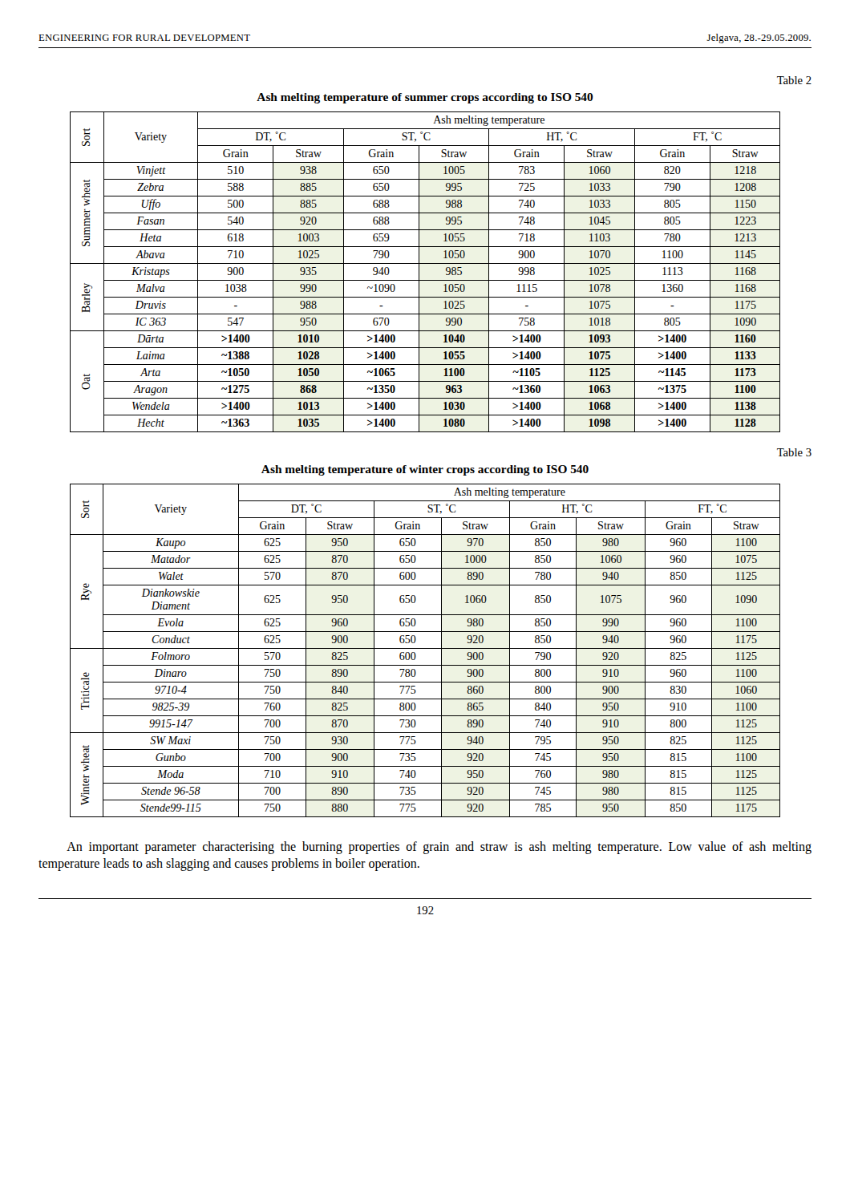Engineering for Rural Development Jelgava, 28.-29.05.2009.
Table 2
Ash melting temperature of summer crops according to ISO 540
| Sort | Variety | Ash melting temperature |
| --- | --- | --- |
| DT, ˚C | ST, ˚C | HT, ˚C | FT, ˚C |
| Grain | Straw | Grain | Straw | Grain | Straw | Grain | Straw |
| Summer wheat | Vinjett | 510 | 938 | 650 | 1005 | 783 | 1060 | 820 | 1218 |
| Zebra | 588 | 885 | 650 | 995 | 725 | 1033 | 790 | 1208 |
| Uffo | 500 | 885 | 688 | 988 | 740 | 1033 | 805 | 1150 |
| Fasan | 540 | 920 | 688 | 995 | 748 | 1045 | 805 | 1223 |
| Heta | 618 | 1003 | 659 | 1055 | 718 | 1103 | 780 | 1213 |
| Abava | 710 | 1025 | 790 | 1050 | 900 | 1070 | 1100 | 1145 |
| Barley | Kristaps | 900 | 935 | 940 | 985 | 998 | 1025 | 1113 | 1168 |
| Malva | 1038 | 990 | ~1090 | 1050 | 1115 | 1078 | 1360 | 1168 |
| Druvis | - | 988 | - | 1025 | - | 1075 | - | 1175 |
| IC 363 | 547 | 950 | 670 | 990 | 758 | 1018 | 805 | 1090 |
| Oat | Dārta | >1400 | 1010 | >1400 | 1040 | >1400 | 1093 | >1400 | 1160 |
| Laima | ~1388 | 1028 | >1400 | 1055 | >1400 | 1075 | >1400 | 1133 |
| Arta | ~1050 | 1050 | ~1065 | 1100 | ~1105 | 1125 | ~1145 | 1173 |
| Aragon | ~1275 | 868 | ~1350 | 963 | ~1360 | 1063 | ~1375 | 1100 |
| Wendela | >1400 | 1013 | >1400 | 1030 | >1400 | 1068 | >1400 | 1138 |
| Hecht | ~1363 | 1035 | >1400 | 1080 | >1400 | 1098 | >1400 | 1128 |
Table 3
Ash melting temperature of winter crops according to ISO 540
| Sort | Variety | Ash melting temperature |
| --- | --- | --- |
| DT, ˚C | ST, ˚C | HT, ˚C | FT, ˚C |
| Grain | Straw | Grain | Straw | Grain | Straw | Grain | Straw |
| Rye | Kaupo | 625 | 950 | 650 | 970 | 850 | 980 | 960 | 1100 |
| Matador | 625 | 870 | 650 | 1000 | 850 | 1060 | 960 | 1075 |
| Walet | 570 | 870 | 600 | 890 | 780 | 940 | 850 | 1125 |
| Diankowskie Diament | 625 | 950 | 650 | 1060 | 850 | 1075 | 960 | 1090 |
| Evola | 625 | 960 | 650 | 980 | 850 | 990 | 960 | 1100 |
| Conduct | 625 | 900 | 650 | 920 | 850 | 940 | 960 | 1175 |
| Triticale | Folmoro | 570 | 825 | 600 | 900 | 790 | 920 | 825 | 1125 |
| Dinaro | 750 | 890 | 780 | 900 | 800 | 910 | 960 | 1100 |
| 9710-4 | 750 | 840 | 775 | 860 | 800 | 900 | 830 | 1060 |
| 9825-39 | 760 | 825 | 800 | 865 | 840 | 950 | 910 | 1100 |
| 9915-147 | 700 | 870 | 730 | 890 | 740 | 910 | 800 | 1125 |
| Winter wheat | SW Maxi | 750 | 930 | 775 | 940 | 795 | 950 | 825 | 1125 |
| Gunbo | 700 | 900 | 735 | 920 | 745 | 950 | 815 | 1100 |
| Moda | 710 | 910 | 740 | 950 | 760 | 980 | 815 | 1125 |
| Stende 96-58 | 700 | 890 | 735 | 920 | 745 | 980 | 815 | 1125 |
| Stende99-115 | 750 | 880 | 775 | 920 | 785 | 950 | 850 | 1175 |
An important parameter characterising the burning properties of grain and straw is ash melting temperature. Low value of ash melting temperature leads to ash slagging and causes problems in boiler operation.
192